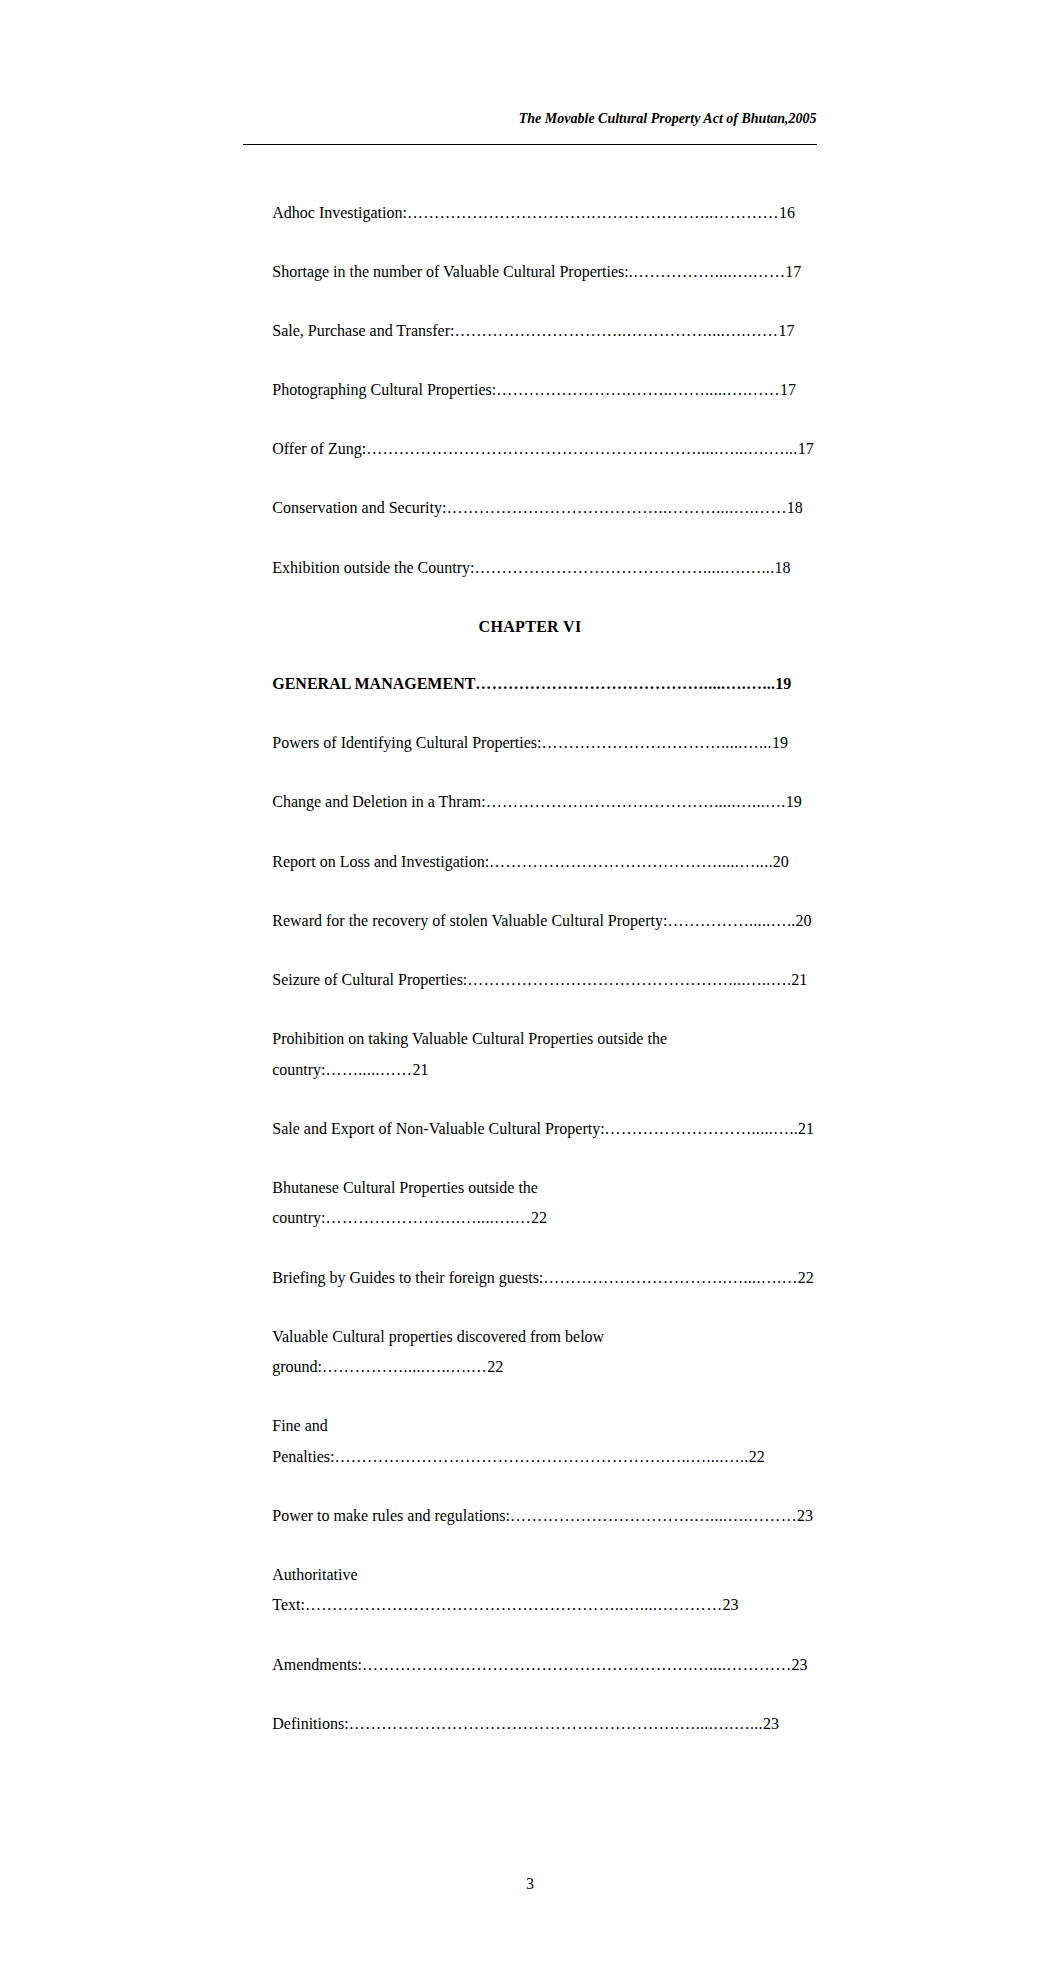The Movable Cultural Property Act of Bhutan,2005
Adhoc Investigation:…………………………….…………………..…………16
Shortage in the number of Valuable Cultural Properties:.……………....….……17
Sale, Purchase and Transfer:…………………………..……………....….……17
Photographing Cultural Properties:…………………….……..…….....….……17
Offer of Zung:…………………………………………….……….....…...….…... 17
Conservation and Security:…………………………………..………....….……18
Exhibition outside the Country:…………………………………….....….…... 18
CHAPTER VI
GENERAL MANAGEMENT…………………………………….....….…... 19
Powers of Identifying Cultural Properties:…………………………….....…... 19
Change and Deletion in a Thram:…………………………………….....…...…. 19
Report on Loss and Investigation:…………………………………….....….... 20
Reward for the recovery of stolen Valuable Cultural Property:…………….....….. 20
Seizure of Cultural Properties:…………………………………………....…..…. 21
Prohibition on taking Valuable Cultural Properties outside the country:…….....……21
Sale and Export of Non-Valuable Cultural Property:……………………….....….. 21
Bhutanese Cultural Properties outside the country:…………………….…....….…22
Briefing by Guides to their foreign guests:…………………………….…....….…22
Valuable Cultural properties discovered from below ground:…………….....…..….…22
Fine and Penalties:…………………………………………………….…..…....….. 22
Power to make rules and regulations:…………………………….…....….………23
Authoritative Text:…………………………………………………..…....…………23
Amendments:…………………………………………………….…....…………23
Definitions:…………………………………………………….…....….…... 23
3